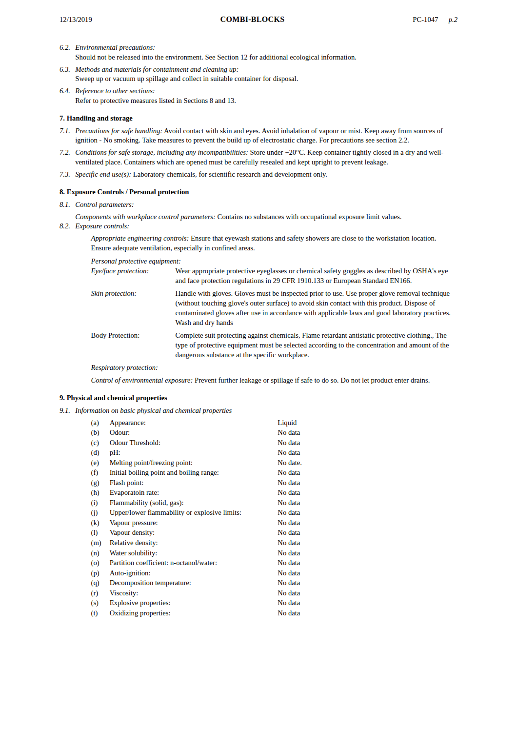12/13/2019
COMBI-BLOCKS
PC-1047 p.2
6.2. Environmental precautions: Should not be released into the environment. See Section 12 for additional ecological information.
6.3. Methods and materials for containment and cleaning up: Sweep up or vacuum up spillage and collect in suitable container for disposal.
6.4. Reference to other sections: Refer to protective measures listed in Sections 8 and 13.
7. Handling and storage
7.1. Precautions for safe handling: Avoid contact with skin and eyes. Avoid inhalation of vapour or mist. Keep away from sources of ignition - No smoking. Take measures to prevent the build up of electrostatic charge. For precautions see section 2.2.
7.2. Conditions for safe storage, including any incompatibilities: Store under −20°C. Keep container tightly closed in a dry and well-ventilated place. Containers which are opened must be carefully resealed and kept upright to prevent leakage.
7.3. Specific end use(s): Laboratory chemicals, for scientific research and development only.
8. Exposure Controls / Personal protection
8.1. Control parameters:
Components with workplace control parameters: Contains no substances with occupational exposure limit values.
8.2. Exposure controls:
Appropriate engineering controls: Ensure that eyewash stations and safety showers are close to the workstation location. Ensure adequate ventilation, especially in confined areas.
Personal protective equipment:
| Eye/face protection: | Wear appropriate protective eyeglasses or chemical safety goggles as described by OSHA's eye and face protection regulations in 29 CFR 1910.133 or European Standard EN166. |
| Skin protection: | Handle with gloves. Gloves must be inspected prior to use. Use proper glove removal technique (without touching glove's outer surface) to avoid skin contact with this product. Dispose of contaminated gloves after use in accordance with applicable laws and good laboratory practices. Wash and dry hands |
| Body Protection: | Complete suit protecting against chemicals, Flame retardant antistatic protective clothing., The type of protective equipment must be selected according to the concentration and amount of the dangerous substance at the specific workplace. |
| Respiratory protection: |
Control of environmental exposure: Prevent further leakage or spillage if safe to do so. Do not let product enter drains.
9. Physical and chemical properties
9.1. Information on basic physical and chemical properties
| (a) | Appearance: | Liquid |
| (b) | Odour: | No data |
| (c) | Odour Threshold: | No data |
| (d) | pH: | No data |
| (e) | Melting point/freezing point: | No date. |
| (f) | Initial boiling point and boiling range: | No data |
| (g) | Flash point: | No data |
| (h) | Evaporatoin rate: | No data |
| (i) | Flammability (solid, gas): | No data |
| (j) | Upper/lower flammability or explosive limits: | No data |
| (k) | Vapour pressure: | No data |
| (l) | Vapour density: | No data |
| (m) | Relative density: | No data |
| (n) | Water solubility: | No data |
| (o) | Partition coefficient: n-octanol/water: | No data |
| (p) | Auto-ignition: | No data |
| (q) | Decomposition temperature: | No data |
| (r) | Viscosity: | No data |
| (s) | Explosive properties: | No data |
| (t) | Oxidizing properties: | No data |